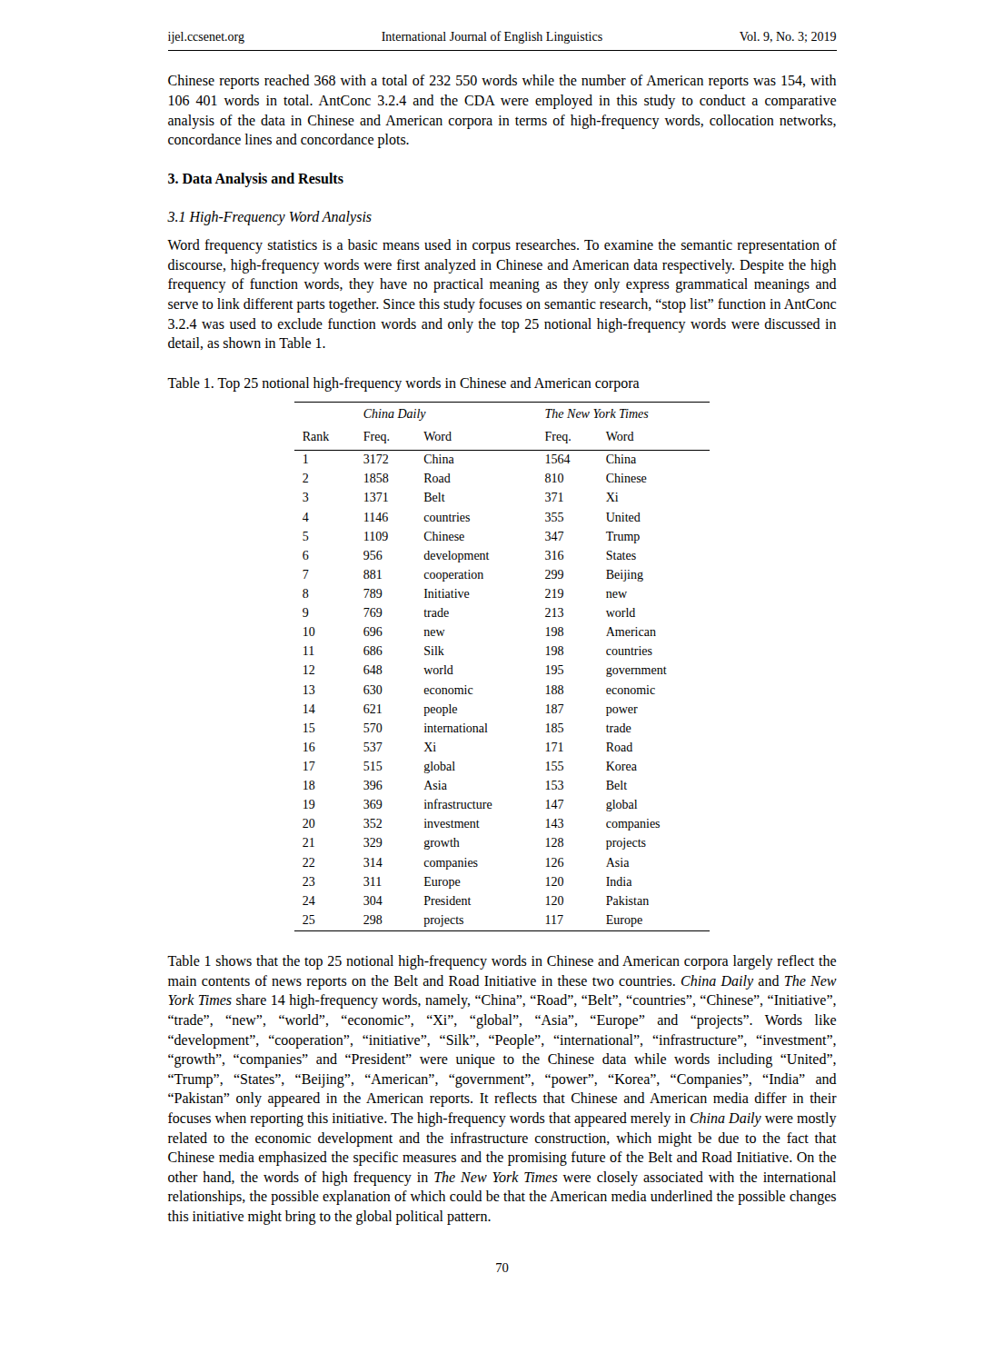ijel.ccsenet.org International Journal of English Linguistics Vol. 9, No. 3; 2019
Chinese reports reached 368 with a total of 232 550 words while the number of American reports was 154, with 106 401 words in total. AntConc 3.2.4 and the CDA were employed in this study to conduct a comparative analysis of the data in Chinese and American corpora in terms of high-frequency words, collocation networks, concordance lines and concordance plots.
3. Data Analysis and Results
3.1 High-Frequency Word Analysis
Word frequency statistics is a basic means used in corpus researches. To examine the semantic representation of discourse, high-frequency words were first analyzed in Chinese and American data respectively. Despite the high frequency of function words, they have no practical meaning as they only express grammatical meanings and serve to link different parts together. Since this study focuses on semantic research, “stop list” function in AntConc 3.2.4 was used to exclude function words and only the top 25 notional high-frequency words were discussed in detail, as shown in Table 1.
Table 1. Top 25 notional high-frequency words in Chinese and American corpora
| | China Daily | The New York Times |
| --- | --- | --- |
| Rank | Freq. | Word | Freq. | Word |
| 1 | 3172 | China | 1564 | China |
| 2 | 1858 | Road | 810 | Chinese |
| 3 | 1371 | Belt | 371 | Xi |
| 4 | 1146 | countries | 355 | United |
| 5 | 1109 | Chinese | 347 | Trump |
| 6 | 956 | development | 316 | States |
| 7 | 881 | cooperation | 299 | Beijing |
| 8 | 789 | Initiative | 219 | new |
| 9 | 769 | trade | 213 | world |
| 10 | 696 | new | 198 | American |
| 11 | 686 | Silk | 198 | countries |
| 12 | 648 | world | 195 | government |
| 13 | 630 | economic | 188 | economic |
| 14 | 621 | people | 187 | power |
| 15 | 570 | international | 185 | trade |
| 16 | 537 | Xi | 171 | Road |
| 17 | 515 | global | 155 | Korea |
| 18 | 396 | Asia | 153 | Belt |
| 19 | 369 | infrastructure | 147 | global |
| 20 | 352 | investment | 143 | companies |
| 21 | 329 | growth | 128 | projects |
| 22 | 314 | companies | 126 | Asia |
| 23 | 311 | Europe | 120 | India |
| 24 | 304 | President | 120 | Pakistan |
| 25 | 298 | projects | 117 | Europe |
Table 1 shows that the top 25 notional high-frequency words in Chinese and American corpora largely reflect the main contents of news reports on the Belt and Road Initiative in these two countries. China Daily and The New York Times share 14 high-frequency words, namely, “China”, “Road”, “Belt”, “countries”, “Chinese”, “Initiative”, “trade”, “new”, “world”, “economic”, “Xi”, “global”, “Asia”, “Europe” and “projects”. Words like “development”, “cooperation”, “initiative”, “Silk”, “People”, “international”, “infrastructure”, “investment”, “growth”, “companies” and “President” were unique to the Chinese data while words including “United”, “Trump”, “States”, “Beijing”, “American”, “government”, “power”, “Korea”, “Companies”, “India” and “Pakistan” only appeared in the American reports. It reflects that Chinese and American media differ in their focuses when reporting this initiative. The high-frequency words that appeared merely in China Daily were mostly related to the economic development and the infrastructure construction, which might be due to the fact that Chinese media emphasized the specific measures and the promising future of the Belt and Road Initiative. On the other hand, the words of high frequency in The New York Times were closely associated with the international relationships, the possible explanation of which could be that the American media underlined the possible changes this initiative might bring to the global political pattern.
70